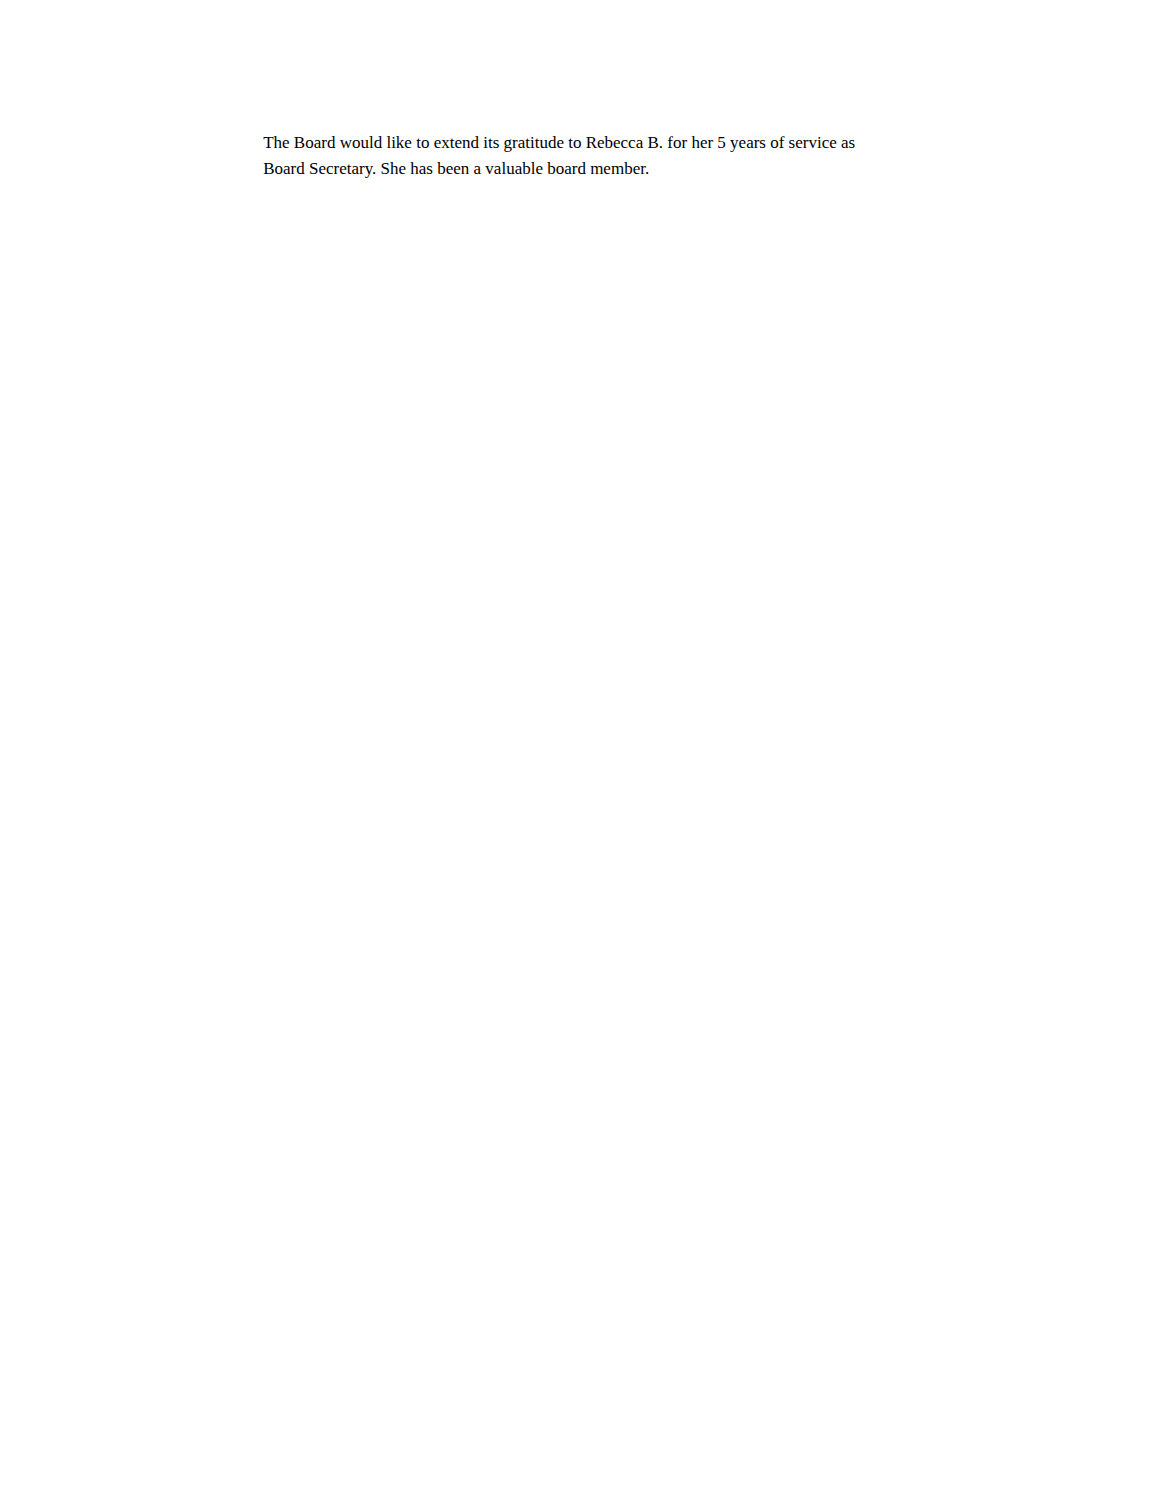The Board would like to extend its gratitude to Rebecca B. for her 5 years of service as Board Secretary. She has been a valuable board member.